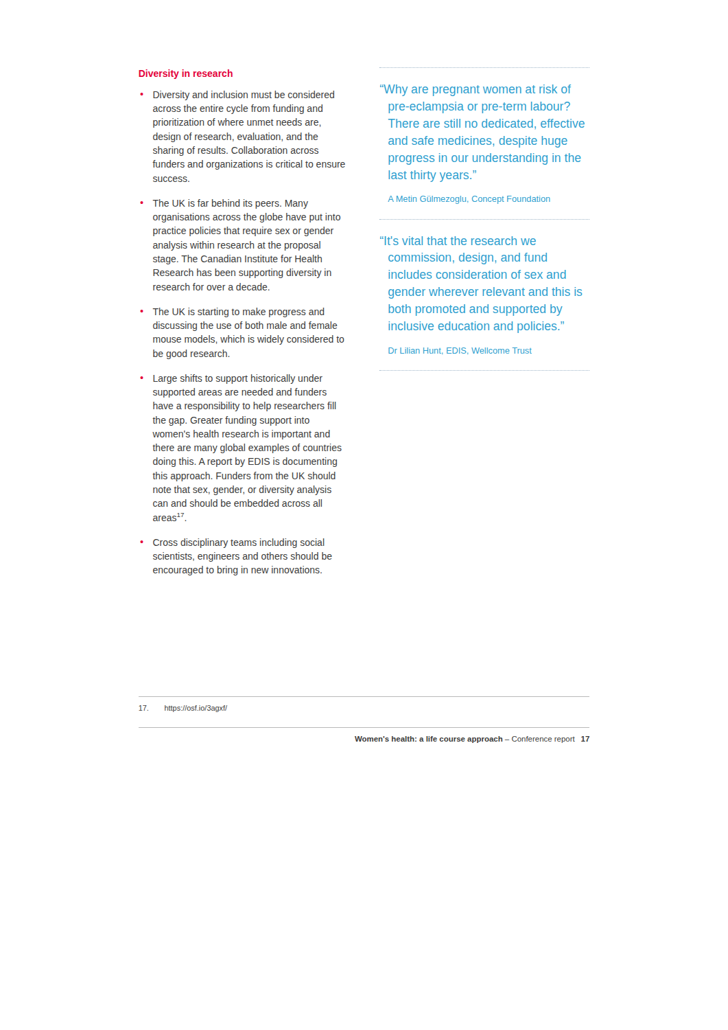Diversity in research
Diversity and inclusion must be considered across the entire cycle from funding and prioritization of where unmet needs are, design of research, evaluation, and the sharing of results. Collaboration across funders and organizations is critical to ensure success.
The UK is far behind its peers. Many organisations across the globe have put into practice policies that require sex or gender analysis within research at the proposal stage. The Canadian Institute for Health Research has been supporting diversity in research for over a decade.
The UK is starting to make progress and discussing the use of both male and female mouse models, which is widely considered to be good research.
Large shifts to support historically under supported areas are needed and funders have a responsibility to help researchers fill the gap. Greater funding support into women's health research is important and there are many global examples of countries doing this. A report by EDIS is documenting this approach. Funders from the UK should note that sex, gender, or diversity analysis can and should be embedded across all areas17.
Cross disciplinary teams including social scientists, engineers and others should be encouraged to bring in new innovations.
“Why are pregnant women at risk of pre-eclampsia or pre-term labour? There are still no dedicated, effective and safe medicines, despite huge progress in our understanding in the last thirty years.”
A Metin Gülmezoglu, Concept Foundation
“It's vital that the research we commission, design, and fund includes consideration of sex and gender wherever relevant and this is both promoted and supported by inclusive education and policies.”
Dr Lilian Hunt, EDIS, Wellcome Trust
17. https://osf.io/3agxf/
Women's health: a life course approach – Conference report 17